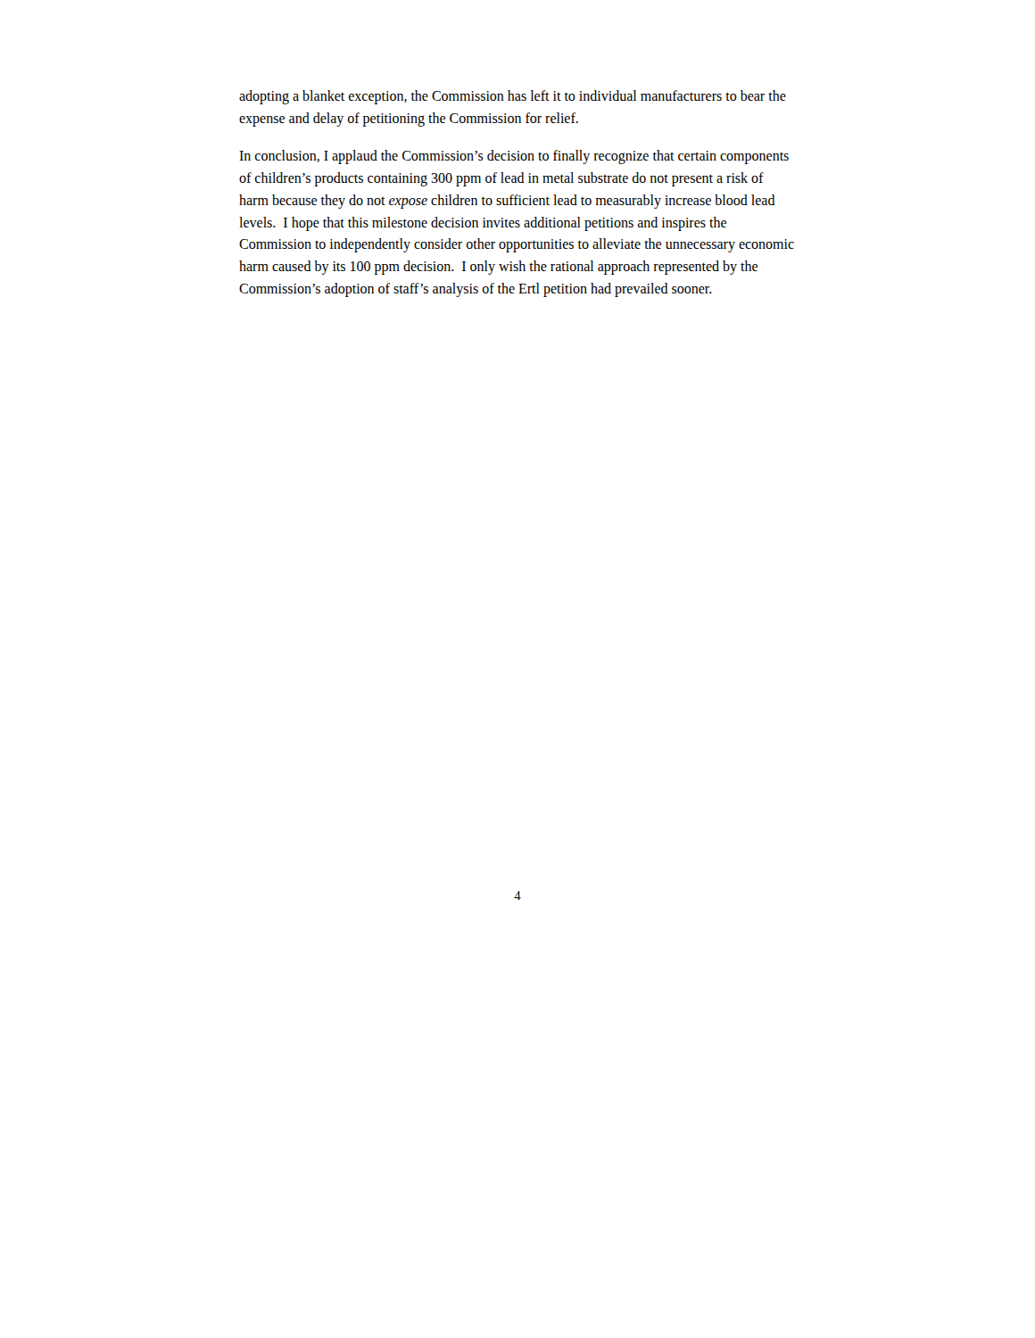adopting a blanket exception, the Commission has left it to individual manufacturers to bear the expense and delay of petitioning the Commission for relief.
In conclusion, I applaud the Commission’s decision to finally recognize that certain components of children’s products containing 300 ppm of lead in metal substrate do not present a risk of harm because they do not expose children to sufficient lead to measurably increase blood lead levels. I hope that this milestone decision invites additional petitions and inspires the Commission to independently consider other opportunities to alleviate the unnecessary economic harm caused by its 100 ppm decision. I only wish the rational approach represented by the Commission’s adoption of staff’s analysis of the Ertl petition had prevailed sooner.
4